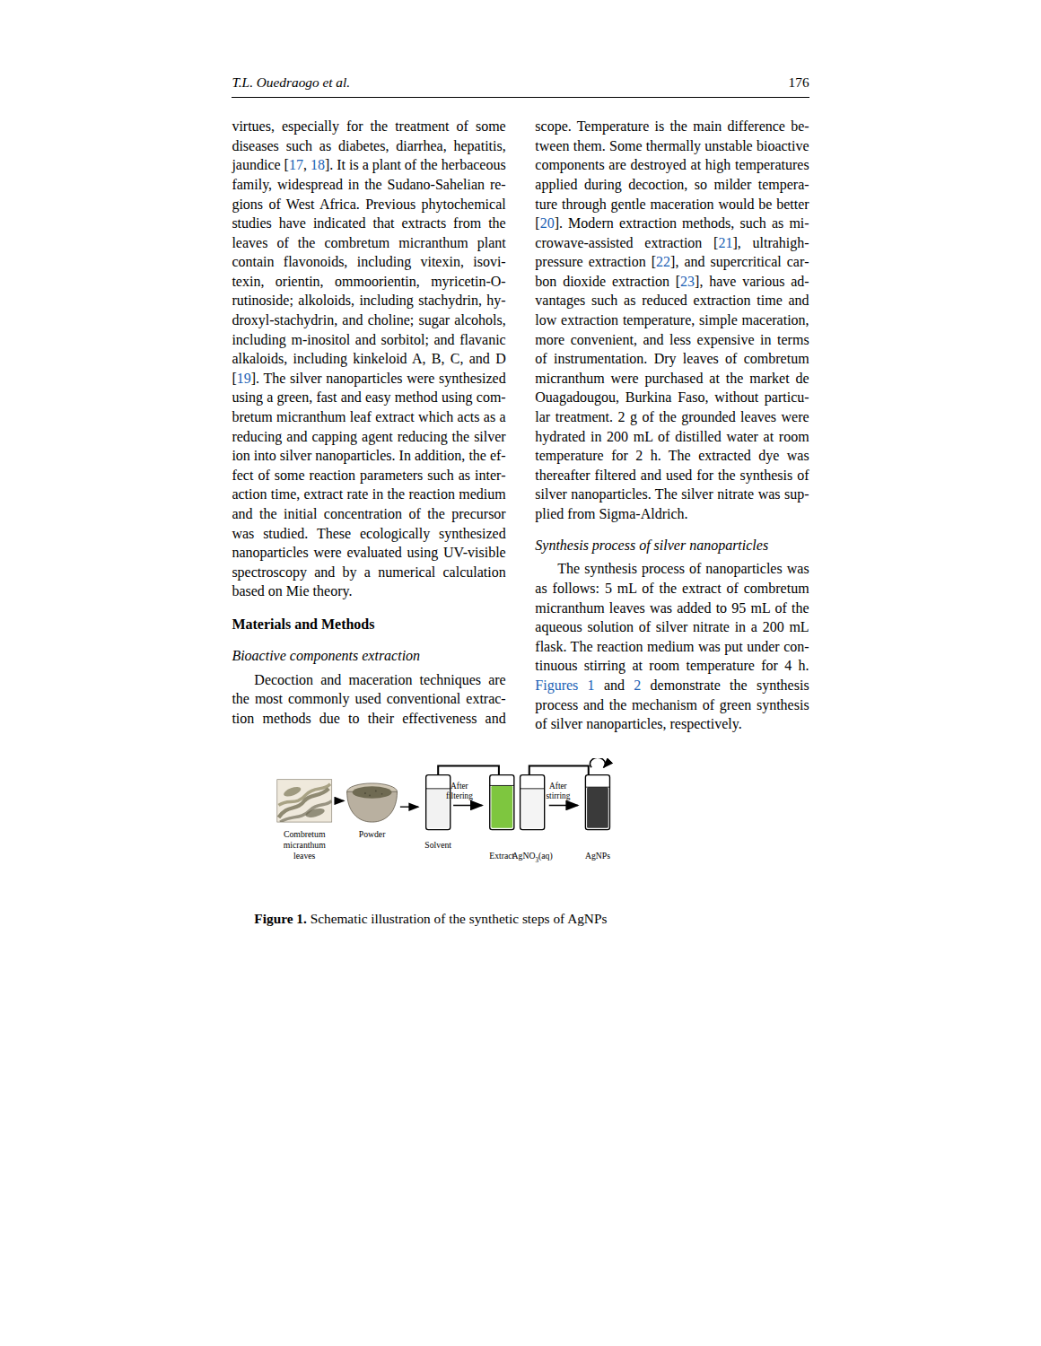T.L. Ouedraogo et al. 176
virtues, especially for the treatment of some diseases such as diabetes, diarrhea, hepatitis, jaundice [17, 18]. It is a plant of the herbaceous family, widespread in the Sudano-Sahelian regions of West Africa. Previous phytochemical studies have indicated that extracts from the leaves of the combretum micranthum plant contain flavonoids, including vitexin, isovitexin, orientin, ommoorientin, myricetin-O-rutinoside; alkoloids, including stachydrin, hydroxyl-stachydrin, and choline; sugar alcohols, including m-inositol and sorbitol; and flavanic alkaloids, including kinkeloid A, B, C, and D [19]. The silver nanoparticles were synthesized using a green, fast and easy method using combretum micranthum leaf extract which acts as a reducing and capping agent reducing the silver ion into silver nanoparticles. In addition, the effect of some reaction parameters such as interaction time, extract rate in the reaction medium and the initial concentration of the precursor was studied. These ecologically synthesized nanoparticles were evaluated using UV-visible spectroscopy and by a numerical calculation based on Mie theory.
Materials and Methods
Bioactive components extraction
Decoction and maceration techniques are the most commonly used conventional extraction methods due to their effectiveness and scope. Temperature is the main difference between them. Some thermally unstable bioactive components are destroyed at high temperatures applied during decoction, so milder temperature through gentle maceration would be better [20]. Modern extraction methods, such as microwave-assisted extraction [21], ultrahigh-pressure extraction [22], and supercritical carbon dioxide extraction [23], have various advantages such as reduced extraction time and low extraction temperature, simple maceration, more convenient, and less expensive in terms of instrumentation. Dry leaves of combretum micranthum were purchased at the market de Ouagadougou, Burkina Faso, without particular treatment. 2 g of the grounded leaves were hydrated in 200 mL of distilled water at room temperature for 2 h. The extracted dye was thereafter filtered and used for the synthesis of silver nanoparticles. The silver nitrate was supplied from Sigma-Aldrich.
Synthesis process of silver nanoparticles
The synthesis process of nanoparticles was as follows: 5 mL of the extract of combretum micranthum leaves was added to 95 mL of the aqueous solution of silver nitrate in a 200 mL flask. The reaction medium was put under continuous stirring at room temperature for 4 h. Figures 1 and 2 demonstrate the synthesis process and the mechanism of green synthesis of silver nanoparticles, respectively.
After filtering After stirring Combretum micranthum leaves Powder Solvent Extract AgNO3(aq) AgNPs
Figure 1. Schematic illustration of the synthetic steps of AgNPs